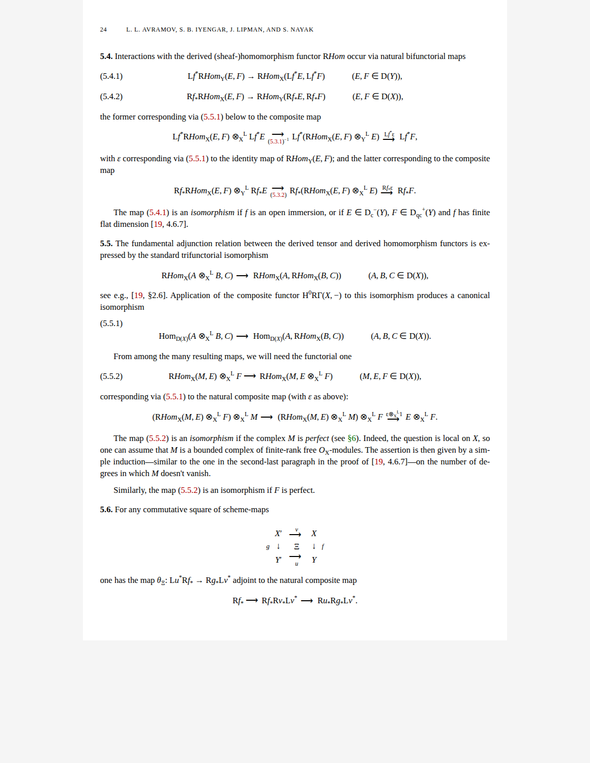24 L. L. Avramov, S. B. Iyengar, J. Lipman, and S. Nayak
5.4. Interactions with the derived (sheaf-)homomorphism functor RHom occur via natural bifunctorial maps
(5.4.1) Lf*RHomY(E, F) → RHomX(Lf*E, Lf*F)(E, F ∈ D(Y)),
(5.4.2) Rf*RHomX(E, F) → RHomY(Rf*E, Rf*F)(E, F ∈ D(X)),
the former corresponding via (5.5.1) below to the composite map
Lf*RHomX(E, F) ⊗XL Lf*E ⟶ (5.3.1)−1 Lf*(RHomX(E, F) ⊗YL E) Lf*ε⟶  Lf*F,
with ε corresponding via (5.5.1) to the identity map of RHomY(E, F); and the latter corresponding to the composite map
Rf*RHomX(E, F) ⊗YL Rf*E ⟶ (5.3.2) Rf*(RHomX(E, F) ⊗XL E) Rf*ε⟶  Rf*F.
The map (5.4.1) is an isomorphism if f is an open immersion, or if E ∈ Dc−(Y), F ∈ Dqc+(Y) and f has finite flat dimension [19, 4.6.7].
5.5. The fundamental adjunction relation between the derived tensor and derived homomorphism functors is expressed by the standard trifunctorial isomorphism
RHomX(A ⊗XL B, C) ⟶  RHomX(A, RHomX(B, C))(A, B, C ∈ D(X)),
see e.g., [19, §2.6]. Application of the composite functor H0RΓ(X, −) to this isomorphism produces a canonical isomorphism
(5.5.1)
HomD(X)(A ⊗XL B, C) ⟶  HomD(X)(A, RHomX(B, C))(A, B, C ∈ D(X)).
From among the many resulting maps, we will need the functorial one
(5.5.2) RHomX(M, E) ⊗XL F ⟶  RHomX(M, E ⊗XL F)(M, E, F ∈ D(X)),
corresponding via (5.5.1) to the natural composite map (with ε as above):
(RHomX(M, E) ⊗XL F) ⊗XL M ⟶  (RHomX(M, E) ⊗XL M) ⊗XL F ε⊗XL1⟶  E ⊗XL F.
The map (5.5.2) is an isomorphism if the complex M is perfect (see §6). Indeed, the question is local on X, so one can assume that M is a bounded complex of finite-rank free OX-modules. The assertion is then given by a simple induction—similar to the one in the second-last paragraph in the proof of [19, 4.6.7]—on the number of degrees in which M doesn't vanish.
Similarly, the map (5.5.2) is an isomorphism if F is perfect.
5.6. For any commutative square of scheme-maps
| | X ′ | v ⟶ | X |
| g | ↓ | Ξ | ↓ | f |
| | Y ′ | ⟶ u | Y |
one has the map θΞ: Lu*Rf* → Rg*Lv* adjoint to the natural composite map
Rf* ⟶  Rf*Rv*Lv* ⟶  Ru*Rg*Lv*.